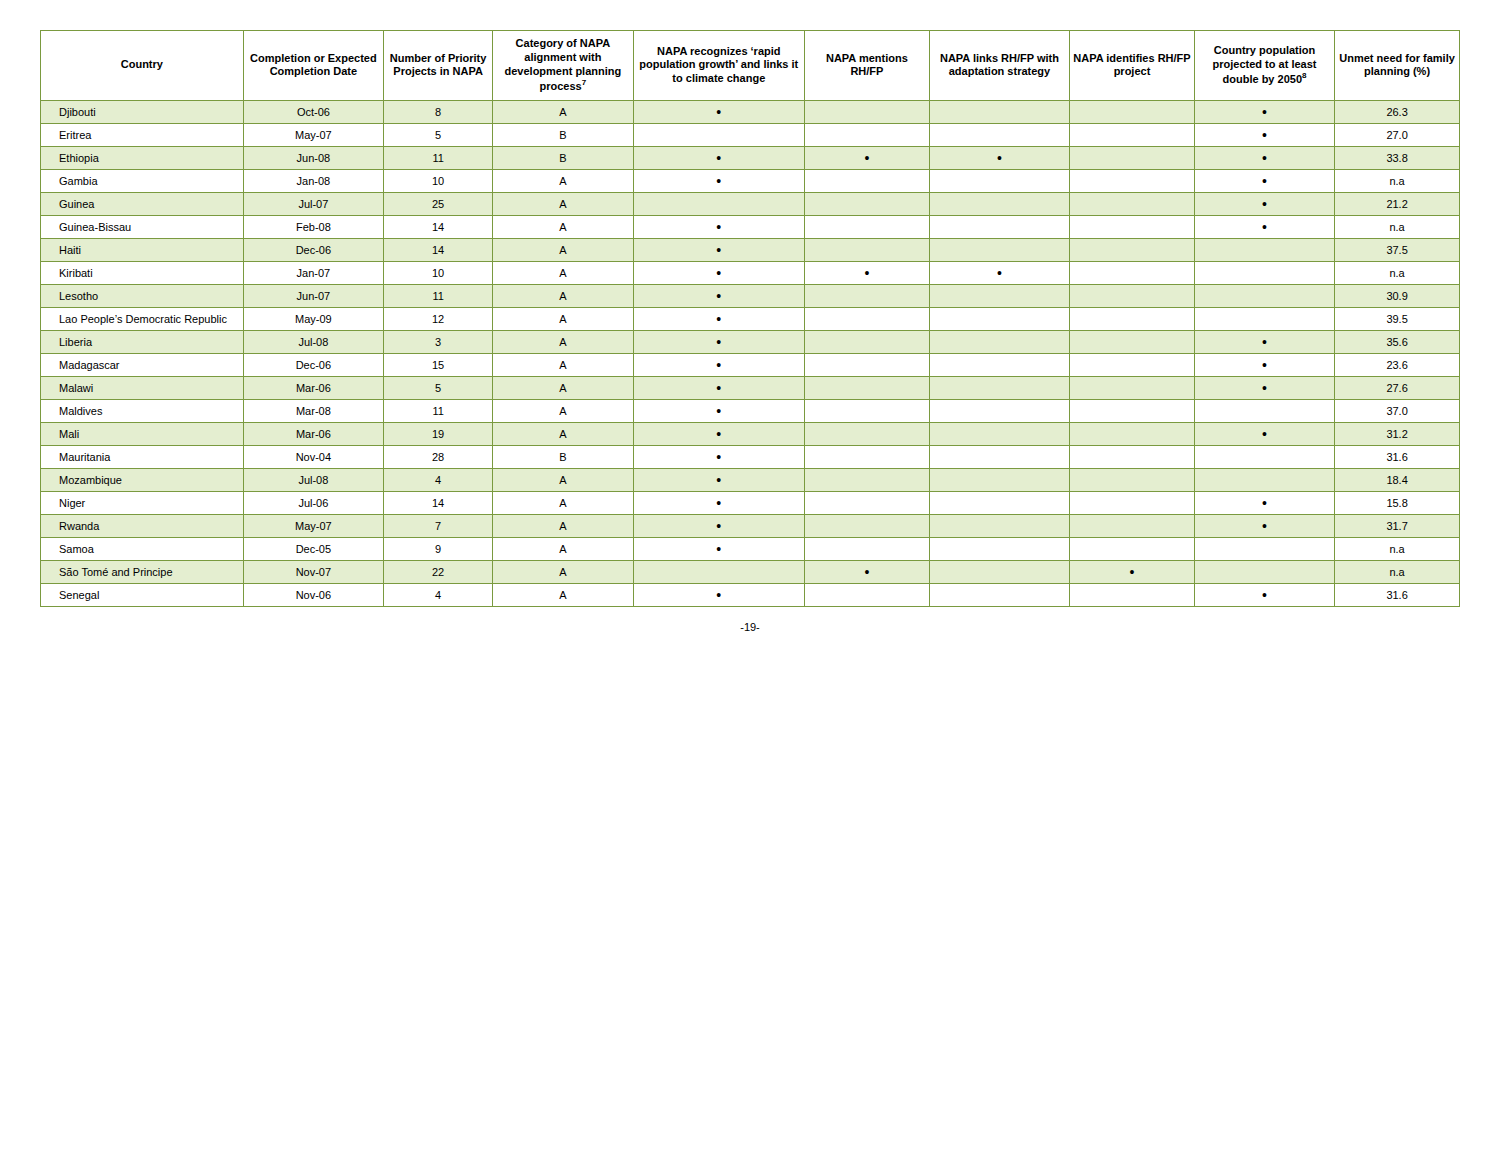| Country | Completion or Expected Completion Date | Number of Priority Projects in NAPA | Category of NAPA alignment with development planning process 7 | NAPA recognizes ‘rapid population growth’ and links it to climate change | NAPA mentions RH/FP | NAPA links RH/FP with adaptation strategy | NAPA identifies RH/FP project | Country population projected to at least double by 2050 8 | Unmet need for family planning (%) |
| --- | --- | --- | --- | --- | --- | --- | --- | --- | --- |
| Djibouti | Oct-06 | 8 | A | • | | | | • | 26.3 |
| Eritrea | May-07 | 5 | B | | | | | • | 27.0 |
| Ethiopia | Jun-08 | 11 | B | • | • | • | | • | 33.8 |
| Gambia | Jan-08 | 10 | A | • | | | | • | n.a |
| Guinea | Jul-07 | 25 | A | | | | | • | 21.2 |
| Guinea-Bissau | Feb-08 | 14 | A | • | | | | • | n.a |
| Haiti | Dec-06 | 14 | A | • | | | | | 37.5 |
| Kiribati | Jan-07 | 10 | A | • | • | • | | | n.a |
| Lesotho | Jun-07 | 11 | A | • | | | | | 30.9 |
| Lao People’s Democratic Republic | May-09 | 12 | A | • | | | | | 39.5 |
| Liberia | Jul-08 | 3 | A | • | | | | • | 35.6 |
| Madagascar | Dec-06 | 15 | A | • | | | | • | 23.6 |
| Malawi | Mar-06 | 5 | A | • | | | | • | 27.6 |
| Maldives | Mar-08 | 11 | A | • | | | | | 37.0 |
| Mali | Mar-06 | 19 | A | • | | | | • | 31.2 |
| Mauritania | Nov-04 | 28 | B | • | | | | | 31.6 |
| Mozambique | Jul-08 | 4 | A | • | | | | | 18.4 |
| Niger | Jul-06 | 14 | A | • | | | | • | 15.8 |
| Rwanda | May-07 | 7 | A | • | | | | • | 31.7 |
| Samoa | Dec-05 | 9 | A | • | | | | | n.a |
| São Tomé and Principe | Nov-07 | 22 | A | | • | | • | | n.a |
| Senegal | Nov-06 | 4 | A | • | | | | • | 31.6 |
-19-